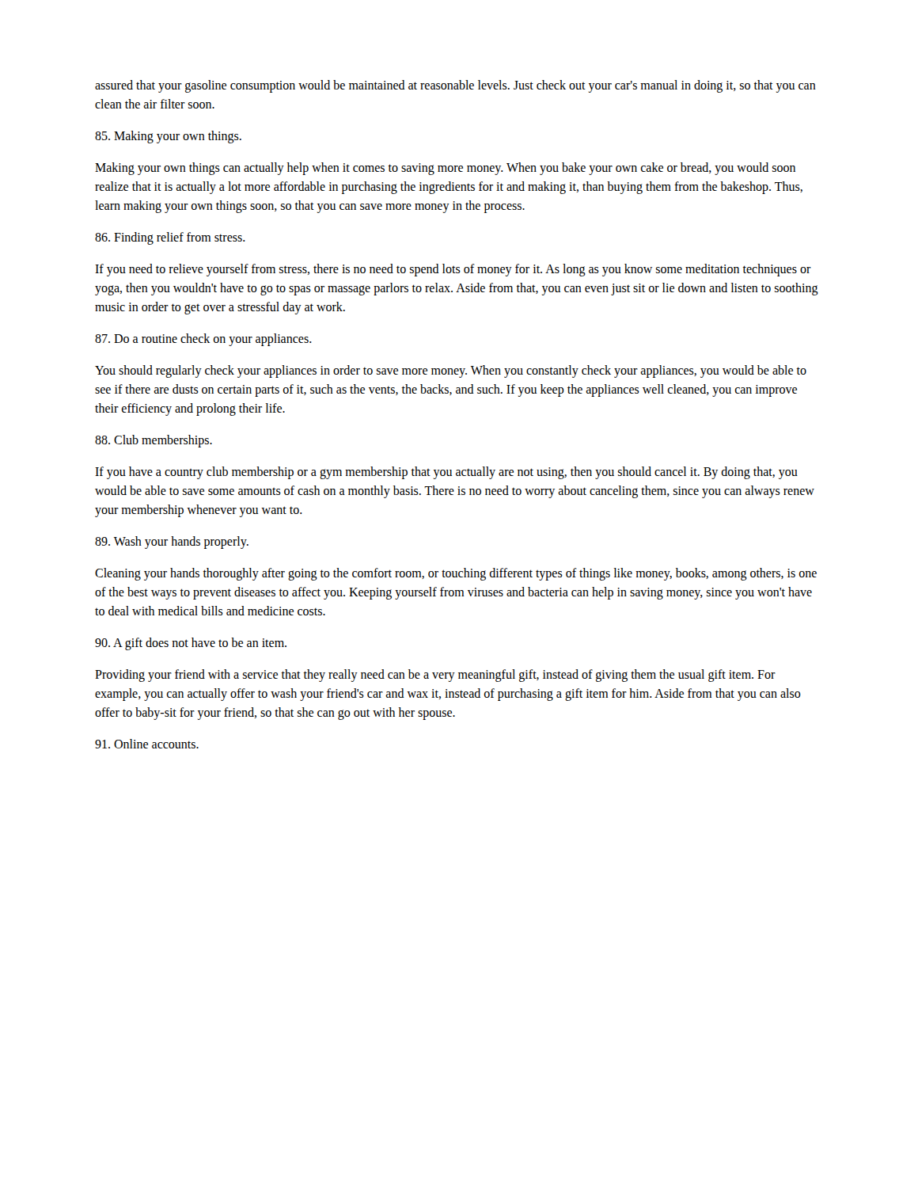assured that your gasoline consumption would be maintained at reasonable levels. Just check out your car's manual in doing it, so that you can clean the air filter soon.
85. Making your own things.
Making your own things can actually help when it comes to saving more money. When you bake your own cake or bread, you would soon realize that it is actually a lot more affordable in purchasing the ingredients for it and making it, than buying them from the bakeshop. Thus, learn making your own things soon, so that you can save more money in the process.
86. Finding relief from stress.
If you need to relieve yourself from stress, there is no need to spend lots of money for it. As long as you know some meditation techniques or yoga, then you wouldn't have to go to spas or massage parlors to relax. Aside from that, you can even just sit or lie down and listen to soothing music in order to get over a stressful day at work.
87. Do a routine check on your appliances.
You should regularly check your appliances in order to save more money. When you constantly check your appliances, you would be able to see if there are dusts on certain parts of it, such as the vents, the backs, and such. If you keep the appliances well cleaned, you can improve their efficiency and prolong their life.
88. Club memberships.
If you have a country club membership or a gym membership that you actually are not using, then you should cancel it. By doing that, you would be able to save some amounts of cash on a monthly basis. There is no need to worry about canceling them, since you can always renew your membership whenever you want to.
89. Wash your hands properly.
Cleaning your hands thoroughly after going to the comfort room, or touching different types of things like money, books, among others, is one of the best ways to prevent diseases to affect you. Keeping yourself from viruses and bacteria can help in saving money, since you won't have to deal with medical bills and medicine costs.
90. A gift does not have to be an item.
Providing your friend with a service that they really need can be a very meaningful gift, instead of giving them the usual gift item. For example, you can actually offer to wash your friend's car and wax it, instead of purchasing a gift item for him. Aside from that you can also offer to baby-sit for your friend, so that she can go out with her spouse.
91. Online accounts.